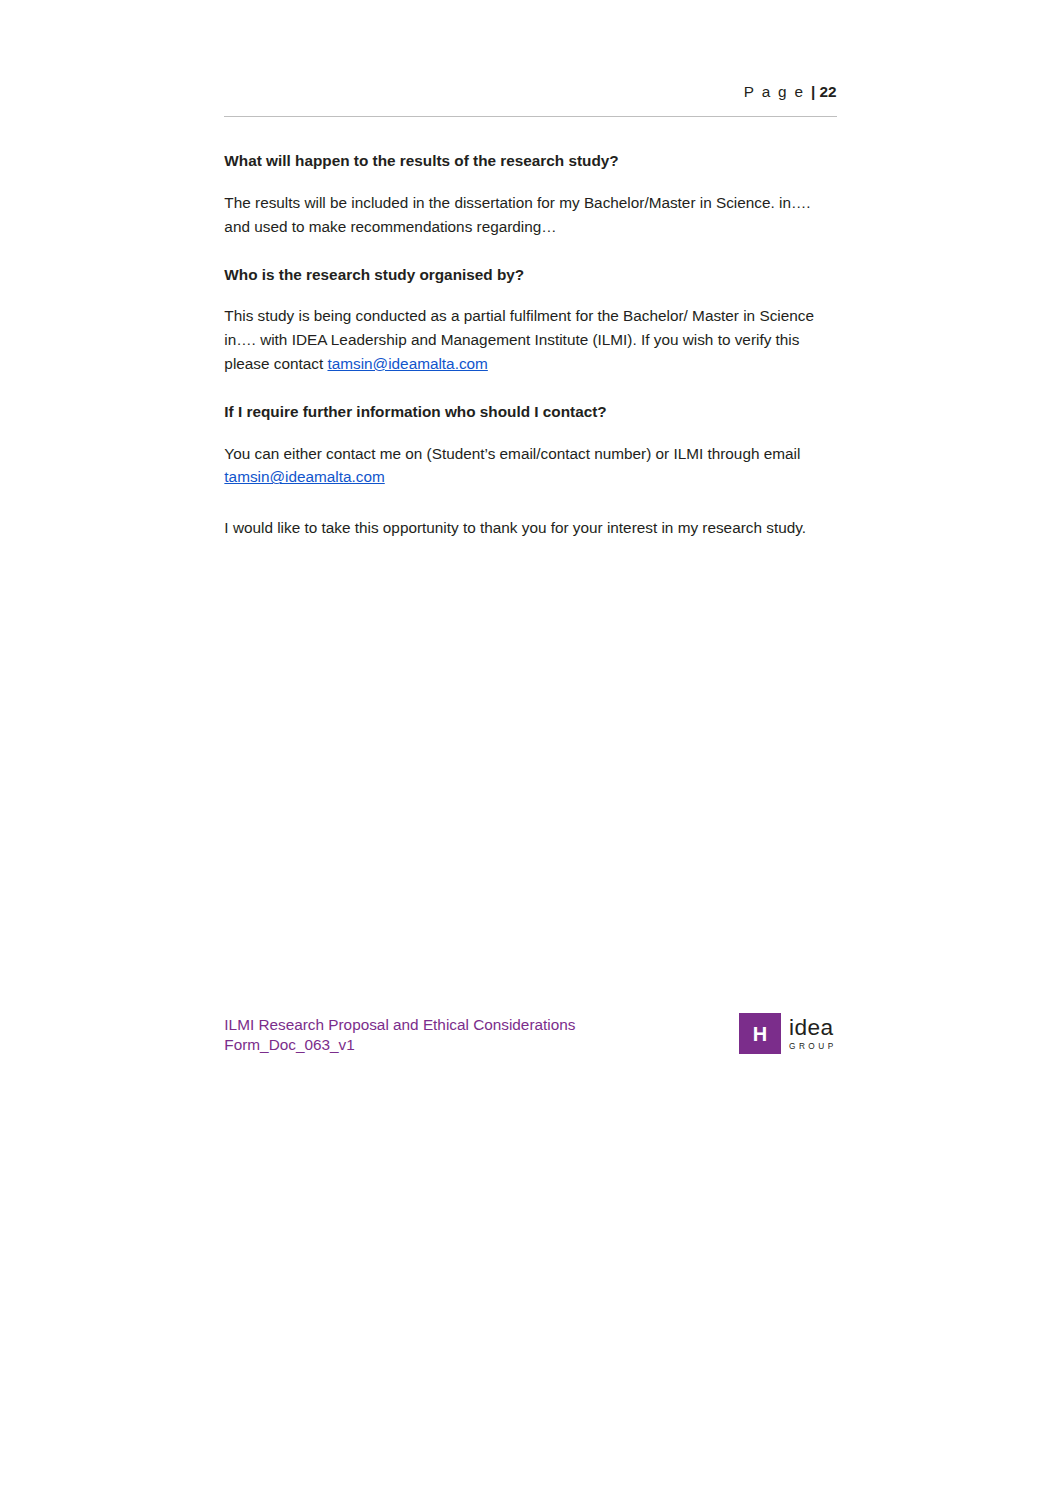P a g e | 22
What will happen to the results of the research study?
The results will be included in the dissertation for my Bachelor/Master in Science. in…. and used to make recommendations regarding…
Who is the research study organised by?
This study is being conducted as a partial fulfilment for the Bachelor/ Master in Science in…. with IDEA Leadership and Management Institute (ILMI). If you wish to verify this please contact tamsin@ideamalta.com
If I require further information who should I contact?
You can either contact me on (Student’s email/contact number) or ILMI through email tamsin@ideamalta.com
I would like to take this opportunity to thank you for your interest in my research study.
ILMI Research Proposal and Ethical Considerations Form_Doc_063_v1
H
idea
GROUP